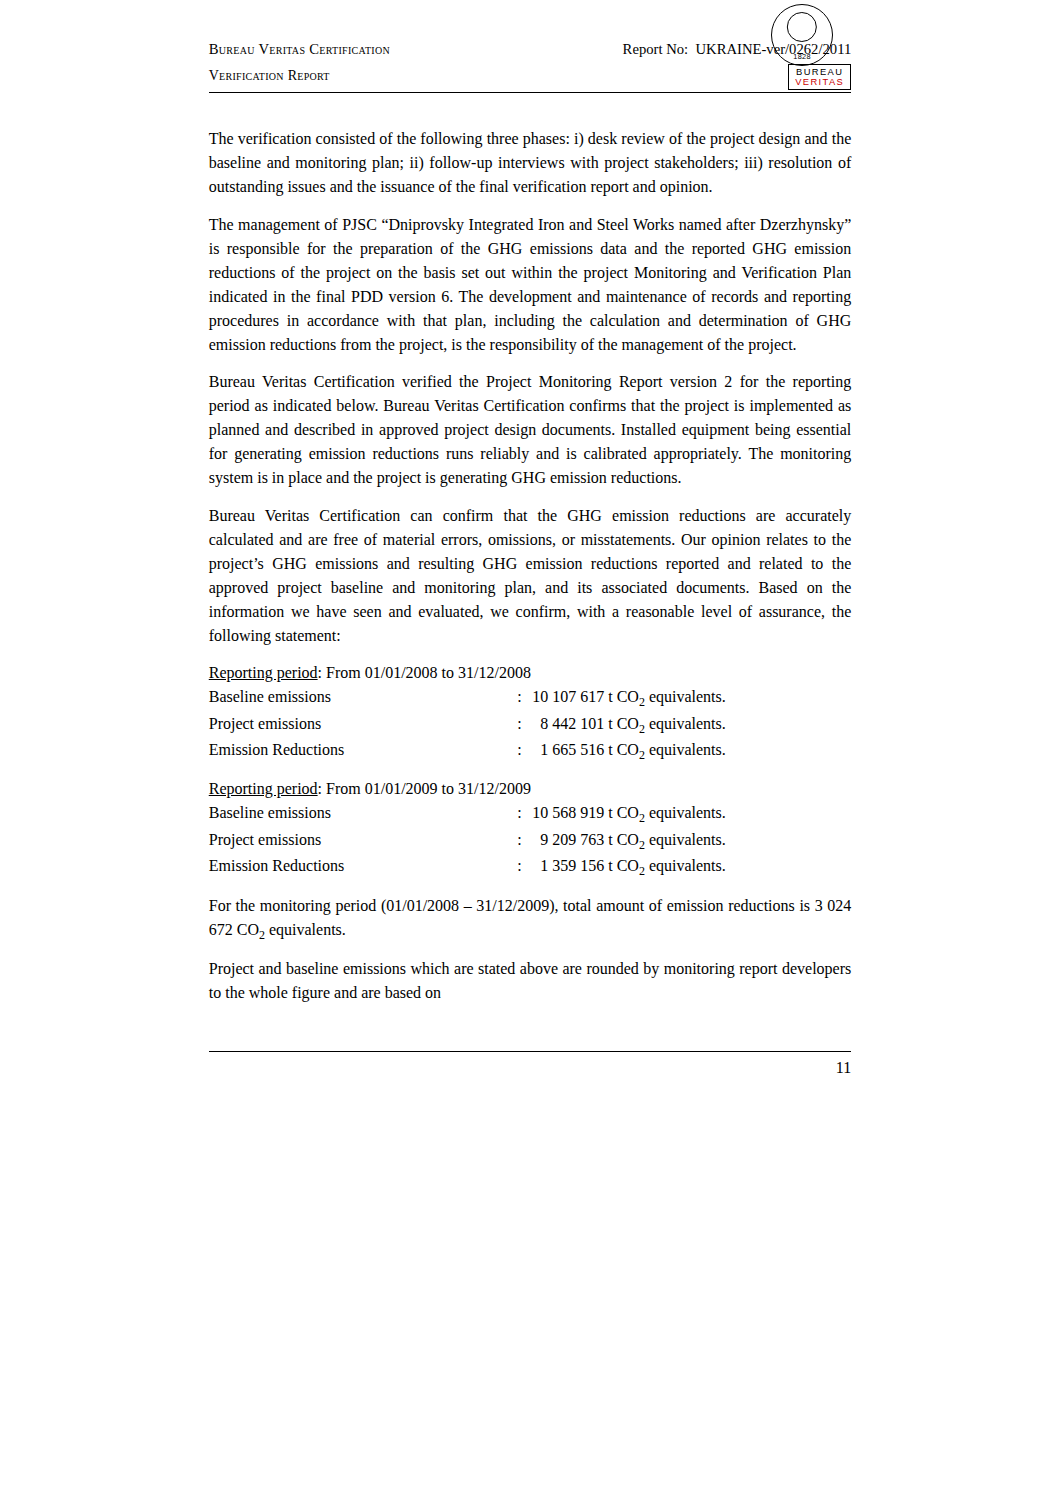Bureau Veritas Certification
Report No: UKRAINE-ver/0262/2011
Verification Report
BUREAU VERITAS
1828
The verification consisted of the following three phases: i) desk review of the project design and the baseline and monitoring plan; ii) follow-up interviews with project stakeholders; iii) resolution of outstanding issues and the issuance of the final verification report and opinion.
The management of PJSC “Dniprovsky Integrated Iron and Steel Works named after Dzerzhynsky” is responsible for the preparation of the GHG emissions data and the reported GHG emission reductions of the project on the basis set out within the project Monitoring and Verification Plan indicated in the final PDD version 6. The development and maintenance of records and reporting procedures in accordance with that plan, including the calculation and determination of GHG emission reductions from the project, is the responsibility of the management of the project.
Bureau Veritas Certification verified the Project Monitoring Report version 2 for the reporting period as indicated below. Bureau Veritas Certification confirms that the project is implemented as planned and described in approved project design documents. Installed equipment being essential for generating emission reductions runs reliably and is calibrated appropriately. The monitoring system is in place and the project is generating GHG emission reductions.
Bureau Veritas Certification can confirm that the GHG emission reductions are accurately calculated and are free of material errors, omissions, or misstatements. Our opinion relates to the project’s GHG emissions and resulting GHG emission reductions reported and related to the approved project baseline and monitoring plan, and its associated documents. Based on the information we have seen and evaluated, we confirm, with a reasonable level of assurance, the following statement:
Reporting period: From 01/01/2008 to 31/12/2008
| Baseline emissions | : | 10 107 617 t CO 2 equivalents. |
| Project emissions | : | 8 442 101 t CO 2 equivalents. |
| Emission Reductions | : | 1 665 516 t CO 2 equivalents. |
Reporting period: From 01/01/2009 to 31/12/2009
| Baseline emissions | : | 10 568 919 t CO 2 equivalents. |
| Project emissions | : | 9 209 763 t CO 2 equivalents. |
| Emission Reductions | : | 1 359 156 t CO 2 equivalents. |
For the monitoring period (01/01/2008 – 31/12/2009), total amount of emission reductions is 3 024 672 CO2 equivalents.
Project and baseline emissions which are stated above are rounded by monitoring report developers to the whole figure and are based on
11